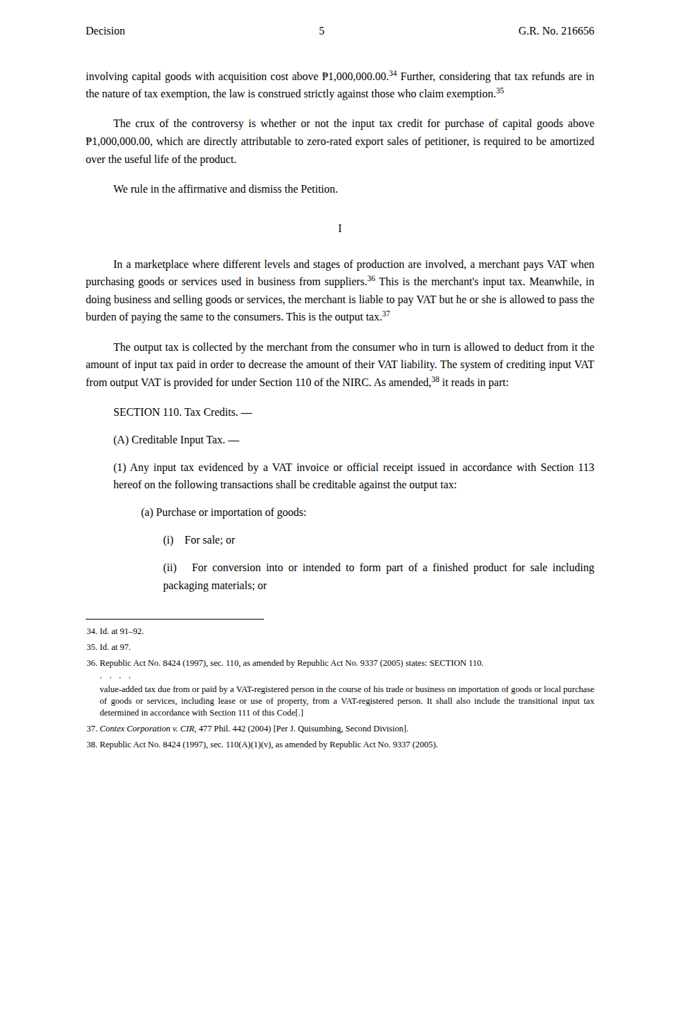Decision
5
G.R. No. 216656
involving capital goods with acquisition cost above ₱1,000,000.00.34 Further, considering that tax refunds are in the nature of tax exemption, the law is construed strictly against those who claim exemption.35
The crux of the controversy is whether or not the input tax credit for purchase of capital goods above ₱1,000,000.00, which are directly attributable to zero-rated export sales of petitioner, is required to be amortized over the useful life of the product.
We rule in the affirmative and dismiss the Petition.
I
In a marketplace where different levels and stages of production are involved, a merchant pays VAT when purchasing goods or services used in business from suppliers.36 This is the merchant's input tax. Meanwhile, in doing business and selling goods or services, the merchant is liable to pay VAT but he or she is allowed to pass the burden of paying the same to the consumers. This is the output tax.37
The output tax is collected by the merchant from the consumer who in turn is allowed to deduct from it the amount of input tax paid in order to decrease the amount of their VAT liability. The system of crediting input VAT from output VAT is provided for under Section 110 of the NIRC. As amended,38 it reads in part:
SECTION 110. Tax Credits. —
(A) Creditable Input Tax. —
(1) Any input tax evidenced by a VAT invoice or official receipt issued in accordance with Section 113 hereof on the following transactions shall be creditable against the output tax:
(a) Purchase or importation of goods:
(i) For sale; or
(ii) For conversion into or intended to form part of a finished product for sale including packaging materials; or
Id. at 91–92.
Id. at 97.
Republic Act No. 8424 (1997), sec. 110, as amended by Republic Act No. 9337 (2005) states: SECTION 110. . . . .
value-added tax due from or paid by a VAT-registered person in the course of his trade or business on importation of goods or local purchase of goods or services, including lease or use of property, from a VAT-registered person. It shall also include the transitional input tax determined in accordance with Section 111 of this Code[.]
Contex Corporation v. CIR, 477 Phil. 442 (2004) [Per J. Quisumbing, Second Division].
Republic Act No. 8424 (1997), sec. 110(A)(1)(v), as amended by Republic Act No. 9337 (2005).